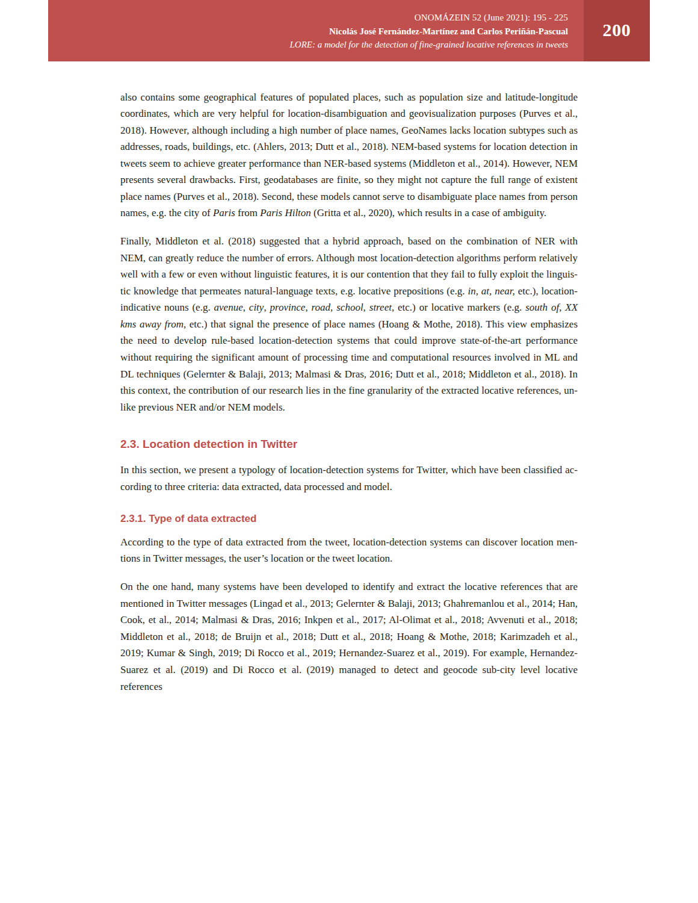ONOMÁZEIN 52 (June 2021): 195 - 225
Nicolás José Fernández-Martínez and Carlos Periñán-Pascual
LORE: a model for the detection of fine-grained locative references in tweets
200
also contains some geographical features of populated places, such as population size and latitude-longitude coordinates, which are very helpful for location-disambiguation and geovisualization purposes (Purves et al., 2018). However, although including a high number of place names, GeoNames lacks location subtypes such as addresses, roads, buildings, etc. (Ahlers, 2013; Dutt et al., 2018). NEM-based systems for location detection in tweets seem to achieve greater performance than NER-based systems (Middleton et al., 2014). However, NEM presents several drawbacks. First, geodatabases are finite, so they might not capture the full range of existent place names (Purves et al., 2018). Second, these models cannot serve to disambiguate place names from person names, e.g. the city of Paris from Paris Hilton (Gritta et al., 2020), which results in a case of ambiguity.
Finally, Middleton et al. (2018) suggested that a hybrid approach, based on the combination of NER with NEM, can greatly reduce the number of errors. Although most location-detection algorithms perform relatively well with a few or even without linguistic features, it is our contention that they fail to fully exploit the linguistic knowledge that permeates natural-language texts, e.g. locative prepositions (e.g. in, at, near, etc.), location-indicative nouns (e.g. avenue, city, province, road, school, street, etc.) or locative markers (e.g. south of, XX kms away from, etc.) that signal the presence of place names (Hoang & Mothe, 2018). This view emphasizes the need to develop rule-based location-detection systems that could improve state-of-the-art performance without requiring the significant amount of processing time and computational resources involved in ML and DL techniques (Gelernter & Balaji, 2013; Malmasi & Dras, 2016; Dutt et al., 2018; Middleton et al., 2018). In this context, the contribution of our research lies in the fine granularity of the extracted locative references, unlike previous NER and/or NEM models.
2.3. Location detection in Twitter
In this section, we present a typology of location-detection systems for Twitter, which have been classified according to three criteria: data extracted, data processed and model.
2.3.1. Type of data extracted
According to the type of data extracted from the tweet, location-detection systems can discover location mentions in Twitter messages, the user’s location or the tweet location.
On the one hand, many systems have been developed to identify and extract the locative references that are mentioned in Twitter messages (Lingad et al., 2013; Gelernter & Balaji, 2013; Ghahremanlou et al., 2014; Han, Cook, et al., 2014; Malmasi & Dras, 2016; Inkpen et al., 2017; Al-Olimat et al., 2018; Avvenuti et al., 2018; Middleton et al., 2018; de Bruijn et al., 2018; Dutt et al., 2018; Hoang & Mothe, 2018; Karimzadeh et al., 2019; Kumar & Singh, 2019; Di Rocco et al., 2019; Hernandez-Suarez et al., 2019). For example, Hernandez-Suarez et al. (2019) and Di Rocco et al. (2019) managed to detect and geocode sub-city level locative references